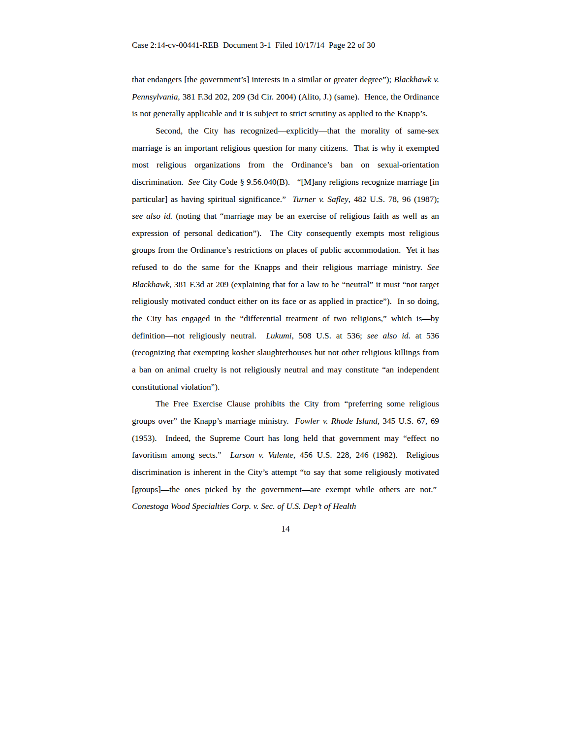Case 2:14-cv-00441-REB Document 3-1 Filed 10/17/14 Page 22 of 30
that endangers [the government’s] interests in a similar or greater degree”); Blackhawk v. Pennsylvania, 381 F.3d 202, 209 (3d Cir. 2004) (Alito, J.) (same). Hence, the Ordinance is not generally applicable and it is subject to strict scrutiny as applied to the Knapp’s.
Second, the City has recognized—explicitly—that the morality of same-sex marriage is an important religious question for many citizens. That is why it exempted most religious organizations from the Ordinance’s ban on sexual-orientation discrimination. See City Code § 9.56.040(B). “[M]any religions recognize marriage [in particular] as having spiritual significance.” Turner v. Safley, 482 U.S. 78, 96 (1987); see also id. (noting that “marriage may be an exercise of religious faith as well as an expression of personal dedication”). The City consequently exempts most religious groups from the Ordinance’s restrictions on places of public accommodation. Yet it has refused to do the same for the Knapps and their religious marriage ministry. See Blackhawk, 381 F.3d at 209 (explaining that for a law to be “neutral” it must “not target religiously motivated conduct either on its face or as applied in practice”). In so doing, the City has engaged in the “differential treatment of two religions,” which is—by definition—not religiously neutral. Lukumi, 508 U.S. at 536; see also id. at 536 (recognizing that exempting kosher slaughterhouses but not other religious killings from a ban on animal cruelty is not religiously neutral and may constitute “an independent constitutional violation”).
The Free Exercise Clause prohibits the City from “preferring some religious groups over” the Knapp’s marriage ministry. Fowler v. Rhode Island, 345 U.S. 67, 69 (1953). Indeed, the Supreme Court has long held that government may “effect no favoritism among sects.” Larson v. Valente, 456 U.S. 228, 246 (1982). Religious discrimination is inherent in the City’s attempt “to say that some religiously motivated [groups]—the ones picked by the government—are exempt while others are not.” Conestoga Wood Specialties Corp. v. Sec. of U.S. Dep’t of Health
14